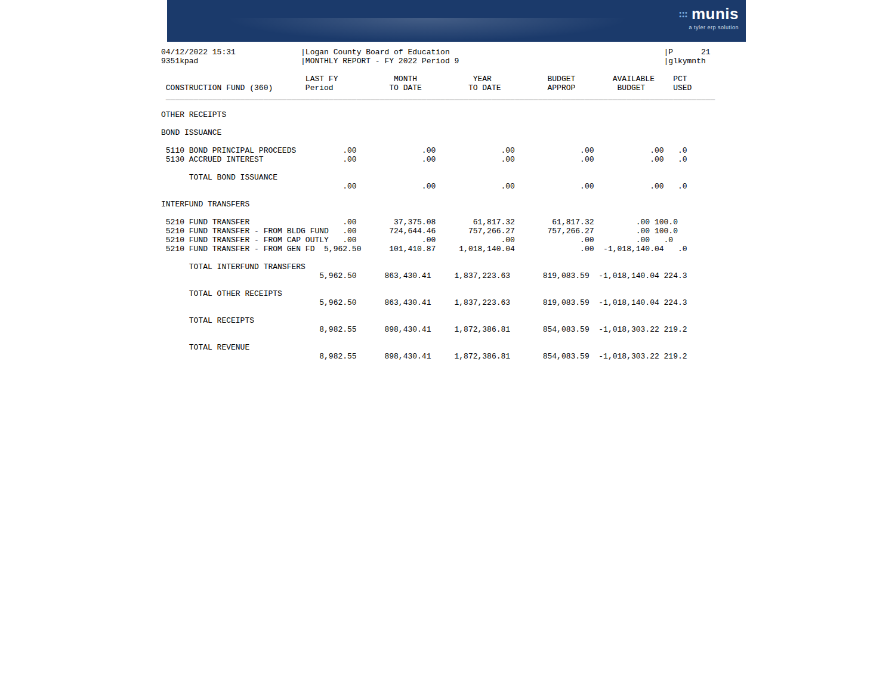••••••munis
a tyler erp solution
04/12/2022 15:31              |Logan County Board of Education                                              |P      21
9351kpad                      |MONTHLY REPORT - FY 2022 Period 9                                            |glkymnth

                               LAST FY            MONTH            YEAR            BUDGET        AVAILABLE    PCT
 CONSTRUCTION FUND (360)       Period            TO DATE          TO DATE          APPROP         BUDGET      USED
 ______________________________________________________________________________________________________________________

OTHER RECEIPTS

BOND ISSUANCE

 5110 BOND PRINCIPAL PROCEEDS          .00              .00              .00              .00            .00   .0
 5130 ACCRUED INTEREST                 .00              .00              .00              .00            .00   .0

      TOTAL BOND ISSUANCE
                                       .00              .00              .00              .00            .00   .0

INTERFUND TRANSFERS

 5210 FUND TRANSFER                    .00        37,375.08        61,817.32        61,817.32         .00 100.0
 5210 FUND TRANSFER - FROM BLDG FUND   .00       724,644.46       757,266.27       757,266.27         .00 100.0
 5210 FUND TRANSFER - FROM CAP OUTLY   .00              .00              .00              .00         .00   .0
 5210 FUND TRANSFER - FROM GEN FD  5,962.50      101,410.87     1,018,140.04              .00  -1,018,140.04   .0

      TOTAL INTERFUND TRANSFERS
                                  5,962.50      863,430.41     1,837,223.63       819,083.59  -1,018,140.04 224.3

      TOTAL OTHER RECEIPTS
                                  5,962.50      863,430.41     1,837,223.63       819,083.59  -1,018,140.04 224.3

      TOTAL RECEIPTS
                                  8,982.55      898,430.41     1,872,386.81       854,083.59  -1,018,303.22 219.2

      TOTAL REVENUE
                                  8,982.55      898,430.41     1,872,386.81       854,083.59  -1,018,303.22 219.2